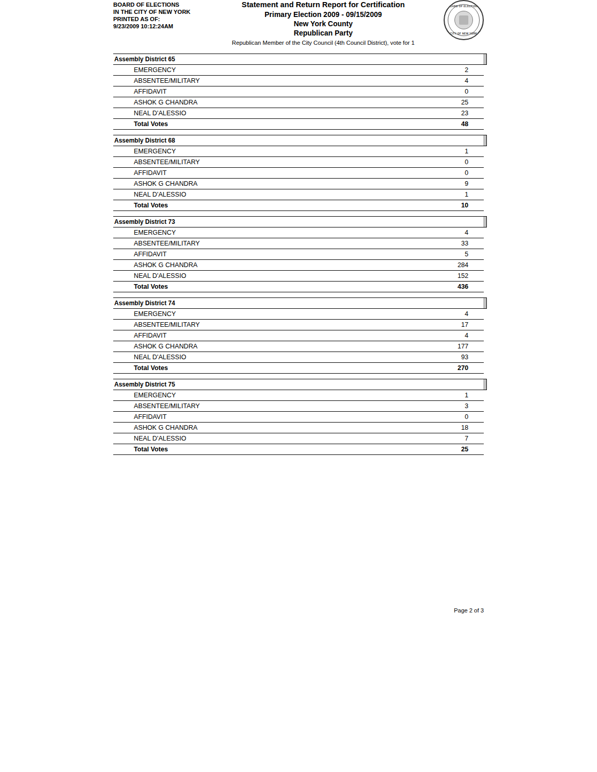BOARD OF ELECTIONS
IN THE CITY OF NEW YORK
PRINTED AS OF:
9/23/2009 10:12:24AM
Statement and Return Report for Certification
Primary Election 2009 - 09/15/2009
New York County
Republican Party
Republican Member of the City Council (4th Council District), vote for 1
BOARD OF ELECTIONS
CITY OF NEW YORK
Assembly District 65
| EMERGENCY | 2 |
| ABSENTEE/MILITARY | 4 |
| AFFIDAVIT | 0 |
| ASHOK G CHANDRA | 25 |
| NEAL D'ALESSIO | 23 |
| Total Votes | 48 |
Assembly District 68
| EMERGENCY | 1 |
| ABSENTEE/MILITARY | 0 |
| AFFIDAVIT | 0 |
| ASHOK G CHANDRA | 9 |
| NEAL D'ALESSIO | 1 |
| Total Votes | 10 |
Assembly District 73
| EMERGENCY | 4 |
| ABSENTEE/MILITARY | 33 |
| AFFIDAVIT | 5 |
| ASHOK G CHANDRA | 284 |
| NEAL D'ALESSIO | 152 |
| Total Votes | 436 |
Assembly District 74
| EMERGENCY | 4 |
| ABSENTEE/MILITARY | 17 |
| AFFIDAVIT | 4 |
| ASHOK G CHANDRA | 177 |
| NEAL D'ALESSIO | 93 |
| Total Votes | 270 |
Assembly District 75
| EMERGENCY | 1 |
| ABSENTEE/MILITARY | 3 |
| AFFIDAVIT | 0 |
| ASHOK G CHANDRA | 18 |
| NEAL D'ALESSIO | 7 |
| Total Votes | 25 |
Page 2 of 3